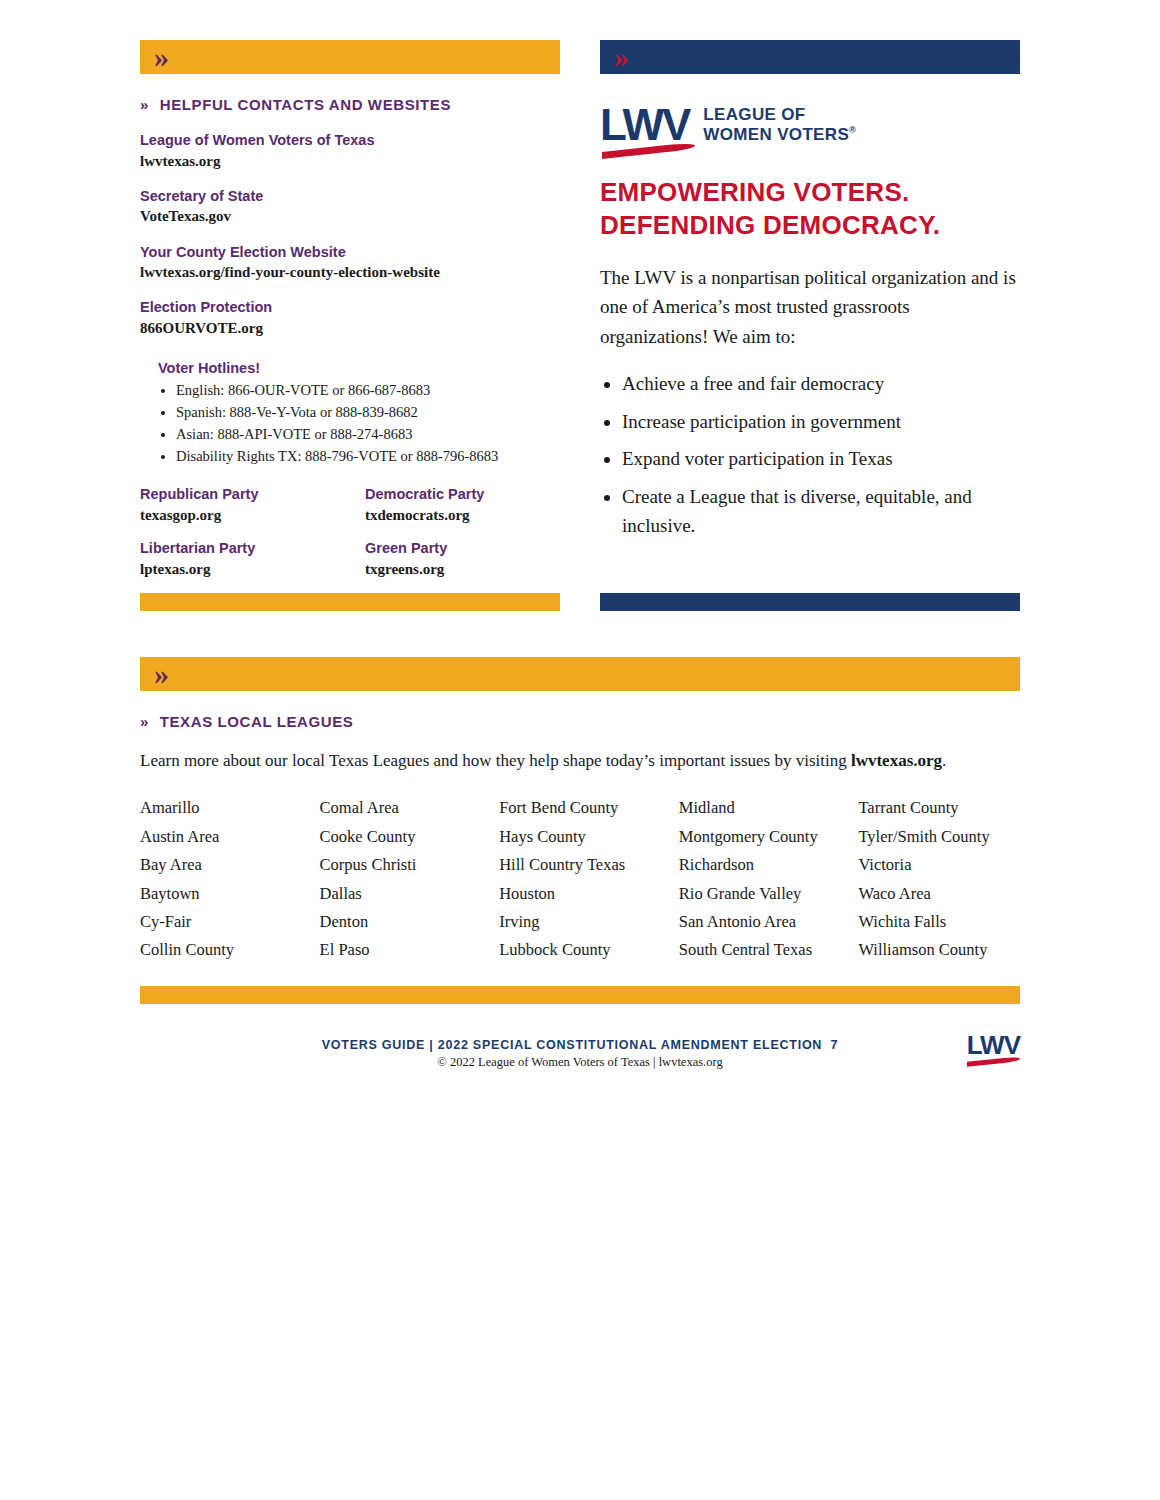»
» HELPFUL CONTACTS AND WEBSITES
League of Women Voters of Texas lwvtexas.org
Secretary of State VoteTexas.gov
Your County Election Website lwvtexas.org/find-your-county-election-website
Election Protection 866OURVOTE.org
Voter Hotlines!
English: 866-OUR-VOTE or 866-687-8683
Spanish: 888-Ve-Y-Vota or 888-839-8682
Asian: 888-API-VOTE or 888-274-8683
Disability Rights TX: 888-796-VOTE or 888-796-8683
Republican Party texasgop.org
Democratic Party txdemocrats.org
Libertarian Party lptexas.org
Green Party txgreens.org
»
LWV
LEAGUE OF
WOMEN VOTERS®
EMPOWERING VOTERS.
DEFENDING DEMOCRACY.
The LWV is a nonpartisan political organization and is one of America’s most trusted grassroots organizations! We aim to:
Achieve a free and fair democracy
Increase participation in government
Expand voter participation in Texas
Create a League that is diverse, equitable, and inclusive.
»
» TEXAS LOCAL LEAGUES
Learn more about our local Texas Leagues and how they help shape today’s important issues by visiting lwvtexas.org.
Amarillo
Comal Area
Fort Bend County
Midland
Tarrant County
Austin Area
Cooke County
Hays County
Montgomery County
Tyler/Smith County
Bay Area
Corpus Christi
Hill Country Texas
Richardson
Victoria
Baytown
Dallas
Houston
Rio Grande Valley
Waco Area
Cy-Fair
Denton
Irving
San Antonio Area
Wichita Falls
Collin County
El Paso
Lubbock County
South Central Texas
Williamson County
VOTERS GUIDE | 2022 SPECIAL CONSTITUTIONAL AMENDMENT ELECTION 7 © 2022 League of Women Voters of Texas | lwvtexas.org
LWV